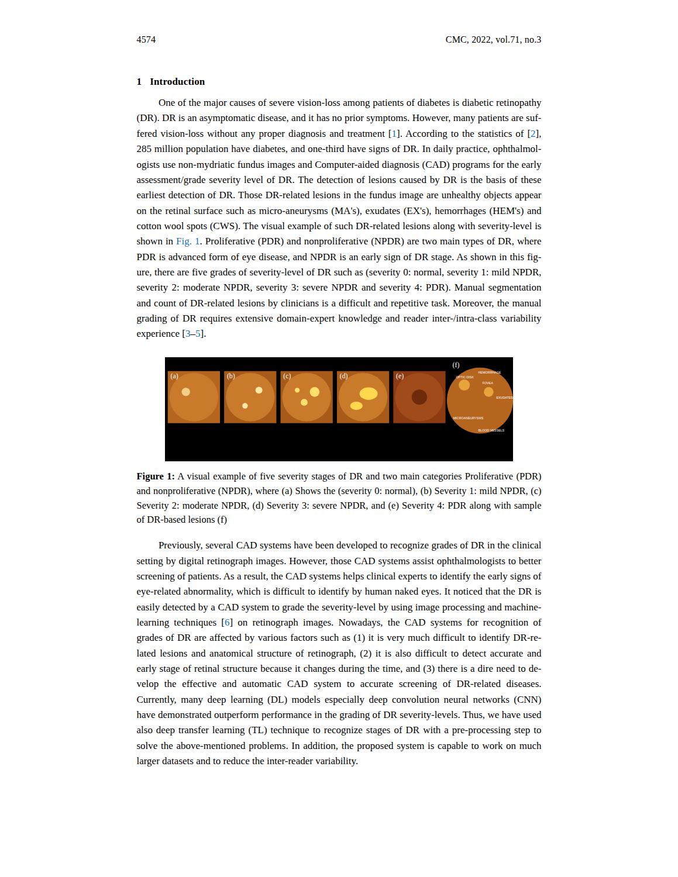4574
CMC, 2022, vol.71, no.3
1 Introduction
One of the major causes of severe vision-loss among patients of diabetes is diabetic retinopathy (DR). DR is an asymptomatic disease, and it has no prior symptoms. However, many patients are suffered vision-loss without any proper diagnosis and treatment [1]. According to the statistics of [2], 285 million population have diabetes, and one-third have signs of DR. In daily practice, ophthalmologists use non-mydriatic fundus images and Computer-aided diagnosis (CAD) programs for the early assessment/grade severity level of DR. The detection of lesions caused by DR is the basis of these earliest detection of DR. Those DR-related lesions in the fundus image are unhealthy objects appear on the retinal surface such as micro-aneurysms (MA's), exudates (EX's), hemorrhages (HEM's) and cotton wool spots (CWS). The visual example of such DR-related lesions along with severity-level is shown in Fig. 1. Proliferative (PDR) and nonproliferative (NPDR) are two main types of DR, where PDR is advanced form of eye disease, and NPDR is an early sign of DR stage. As shown in this figure, there are five grades of severity-level of DR such as (severity 0: normal, severity 1: mild NPDR, severity 2: moderate NPDR, severity 3: severe NPDR and severity 4: PDR). Manual segmentation and count of DR-related lesions by clinicians is a difficult and repetitive task. Moreover, the manual grading of DR requires extensive domain-expert knowledge and reader inter-/intra-class variability experience [3–5].
Figure 1: A visual example of five severity stages of DR and two main categories Proliferative (PDR) and nonproliferative (NPDR), where (a) Shows the (severity 0: normal), (b) Severity 1: mild NPDR, (c) Severity 2: moderate NPDR, (d) Severity 3: severe NPDR, and (e) Severity 4: PDR along with sample of DR-based lesions (f)
Previously, several CAD systems have been developed to recognize grades of DR in the clinical setting by digital retinograph images. However, those CAD systems assist ophthalmologists to better screening of patients. As a result, the CAD systems helps clinical experts to identify the early signs of eye-related abnormality, which is difficult to identify by human naked eyes. It noticed that the DR is easily detected by a CAD system to grade the severity-level by using image processing and machine-learning techniques [6] on retinograph images. Nowadays, the CAD systems for recognition of grades of DR are affected by various factors such as (1) it is very much difficult to identify DR-related lesions and anatomical structure of retinograph, (2) it is also difficult to detect accurate and early stage of retinal structure because it changes during the time, and (3) there is a dire need to develop the effective and automatic CAD system to accurate screening of DR-related diseases. Currently, many deep learning (DL) models especially deep convolution neural networks (CNN) have demonstrated outperform performance in the grading of DR severity-levels. Thus, we have used also deep transfer learning (TL) technique to recognize stages of DR with a pre-processing step to solve the above-mentioned problems. In addition, the proposed system is capable to work on much larger datasets and to reduce the inter-reader variability.